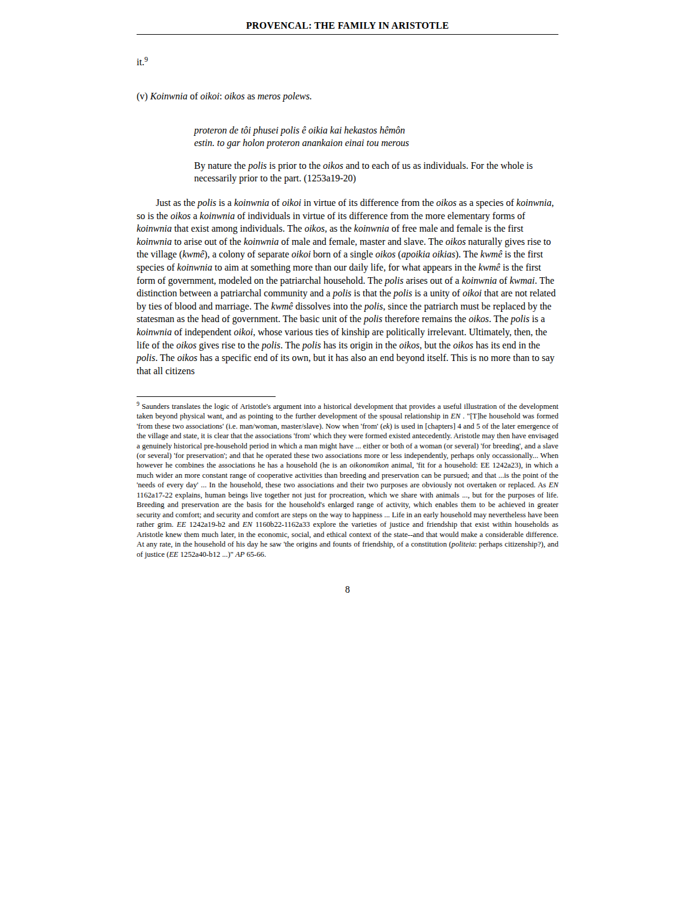PROVENCAL: THE FAMILY IN ARISTOTLE
it.9
(v) Koinwnia of oikoi: oikos as meros polews.
proteron de tôi phusei polis ê oikia kai hekastos hêmôn
estin. to gar holon proteron anankaion einai tou merous
By nature the polis is prior to the oikos and to each of us as individuals. For the whole is necessarily prior to the part. (1253a19-20)
Just as the polis is a koinwnia of oikoi in virtue of its difference from the oikos as a species of koinwnia, so is the oikos a koinwnia of individuals in virtue of its difference from the more elementary forms of koinwnia that exist among individuals. The oikos, as the koinwnia of free male and female is the first koinwnia to arise out of the koinwnia of male and female, master and slave. The oikos naturally gives rise to the village (kwmê), a colony of separate oikoi born of a single oikos (apoikia oikias). The kwmê is the first species of koinwnia to aim at something more than our daily life, for what appears in the kwmê is the first form of government, modeled on the patriarchal household. The polis arises out of a koinwnia of kwmai. The distinction between a patriarchal community and a polis is that the polis is a unity of oikoi that are not related by ties of blood and marriage. The kwmê dissolves into the polis, since the patriarch must be replaced by the statesman as the head of government. The basic unit of the polis therefore remains the oikos. The polis is a koinwnia of independent oikoi, whose various ties of kinship are politically irrelevant. Ultimately, then, the life of the oikos gives rise to the polis. The polis has its origin in the oikos, but the oikos has its end in the polis. The oikos has a specific end of its own, but it has also an end beyond itself. This is no more than to say that all citizens
9 Saunders translates the logic of Aristotle's argument into a historical development that provides a useful illustration of the development taken beyond physical want, and as pointing to the further development of the spousal relationship in EN . "[T]he household was formed 'from these two associations' (i.e. man/woman, master/slave). Now when 'from' (ek) is used in [chapters] 4 and 5 of the later emergence of the village and state, it is clear that the associations 'from' which they were formed existed antecedently. Aristotle may then have envisaged a genuinely historical pre-household period in which a man might have ... either or both of a woman (or several) 'for breeding', and a slave (or several) 'for preservation'; and that he operated these two associations more or less independently, perhaps only occassionally... When however he combines the associations he has a household (he is an oikonomikon animal, 'fit for a household: EE 1242a23), in which a much wider an more constant range of cooperative activities than breeding and preservation can be pursued; and that ...is the point of the 'needs of every day' ... In the household, these two associations and their two purposes are obviously not overtaken or replaced. As EN 1162a17-22 explains, human beings live together not just for procreation, which we share with animals ..., but for the purposes of life. Breeding and preservation are the basis for the household's enlarged range of activity, which enables them to be achieved in greater security and comfort; and security and comfort are steps on the way to happiness ... Life in an early household may nevertheless have been rather grim. EE 1242a19-b2 and EN 1160b22-1162a33 explore the varieties of justice and friendship that exist within households as Aristotle knew them much later, in the economic, social, and ethical context of the state--and that would make a considerable difference. At any rate, in the household of his day he saw 'the origins and founts of friendship, of a constitution (politeia: perhaps citizenship?), and of justice (EE 1252a40-b12 ...)" AP 65-66.
8